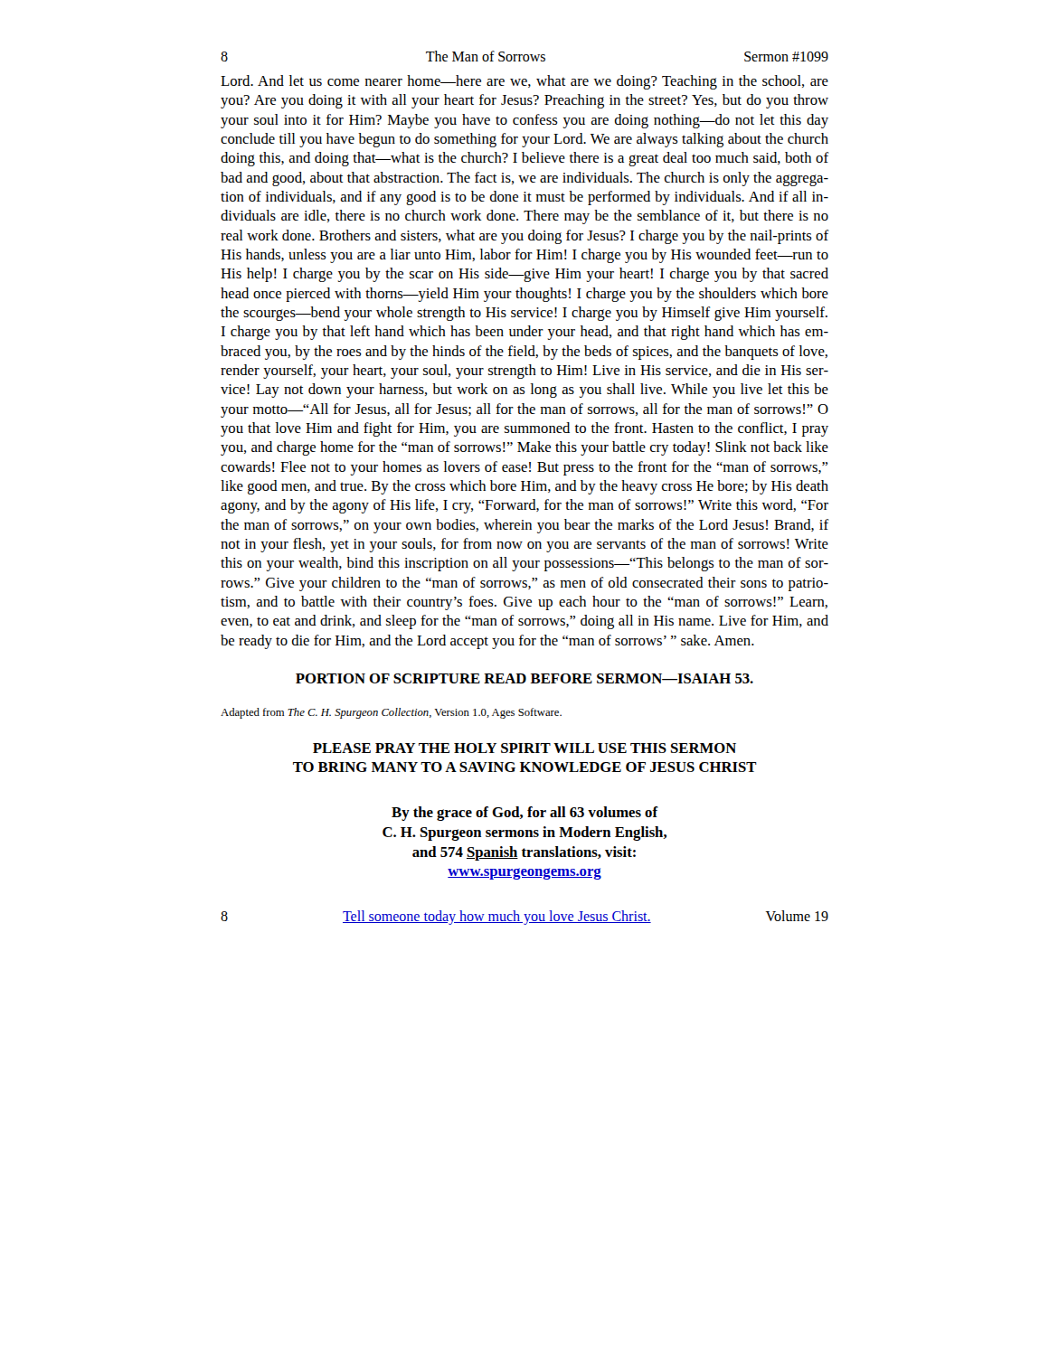8
The Man of Sorrows
Sermon #1099
Lord. And let us come nearer home—here are we, what are we doing? Teaching in the school, are you? Are you doing it with all your heart for Jesus? Preaching in the street? Yes, but do you throw your soul into it for Him? Maybe you have to confess you are doing nothing—do not let this day conclude till you have begun to do something for your Lord. We are always talking about the church doing this, and doing that—what is the church? I believe there is a great deal too much said, both of bad and good, about that abstraction. The fact is, we are individuals. The church is only the aggregation of individuals, and if any good is to be done it must be performed by individuals. And if all individuals are idle, there is no church work done. There may be the semblance of it, but there is no real work done. Brothers and sisters, what are you doing for Jesus? I charge you by the nail-prints of His hands, unless you are a liar unto Him, labor for Him! I charge you by His wounded feet—run to His help! I charge you by the scar on His side—give Him your heart! I charge you by that sacred head once pierced with thorns—yield Him your thoughts! I charge you by the shoulders which bore the scourges—bend your whole strength to His service! I charge you by Himself give Him yourself. I charge you by that left hand which has been under your head, and that right hand which has embraced you, by the roes and by the hinds of the field, by the beds of spices, and the banquets of love, render yourself, your heart, your soul, your strength to Him! Live in His service, and die in His service! Lay not down your harness, but work on as long as you shall live. While you live let this be your motto—“All for Jesus, all for Jesus; all for the man of sorrows, all for the man of sorrows!” O you that love Him and fight for Him, you are summoned to the front. Hasten to the conflict, I pray you, and charge home for the “man of sorrows!” Make this your battle cry today! Slink not back like cowards! Flee not to your homes as lovers of ease! But press to the front for the “man of sorrows,” like good men, and true. By the cross which bore Him, and by the heavy cross He bore; by His death agony, and by the agony of His life, I cry, “Forward, for the man of sorrows!” Write this word, “For the man of sorrows,” on your own bodies, wherein you bear the marks of the Lord Jesus! Brand, if not in your flesh, yet in your souls, for from now on you are servants of the man of sorrows! Write this on your wealth, bind this inscription on all your possessions—“This belongs to the man of sorrows.” Give your children to the “man of sorrows,” as men of old consecrated their sons to patriotism, and to battle with their country’s foes. Give up each hour to the “man of sorrows!” Learn, even, to eat and drink, and sleep for the “man of sorrows,” doing all in His name. Live for Him, and be ready to die for Him, and the Lord accept you for the “man of sorrows’ ” sake. Amen.
PORTION OF SCRIPTURE READ BEFORE SERMON—ISAIAH 53.
Adapted from The C. H. Spurgeon Collection, Version 1.0, Ages Software.
PLEASE PRAY THE HOLY SPIRIT WILL USE THIS SERMON
TO BRING MANY TO A SAVING KNOWLEDGE OF JESUS CHRIST
By the grace of God, for all 63 volumes of
C. H. Spurgeon sermons in Modern English,
and 574 Spanish translations, visit:
www.spurgeongems.org
8
Tell someone today how much you love Jesus Christ.
Volume 19